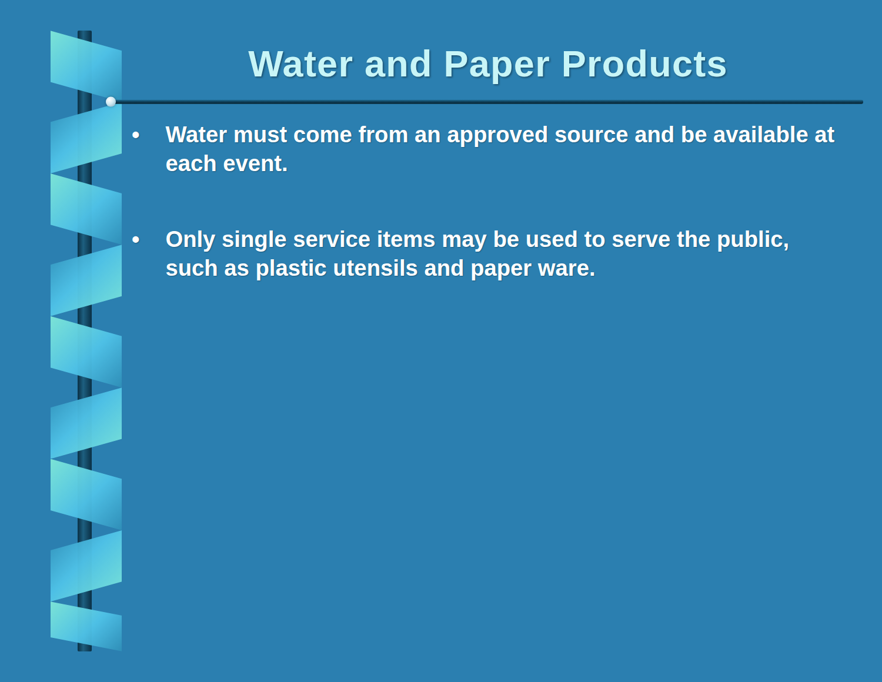Water and Paper Products
Water must come from an approved source and be available at each event.
Only single service items may be used to serve the public, such as plastic utensils and paper ware.